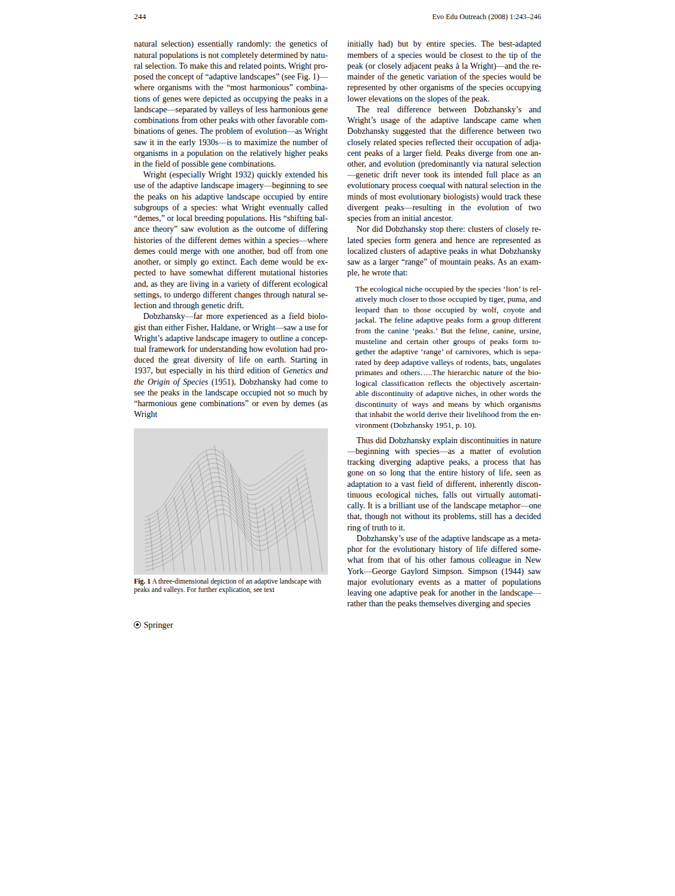244 Evo Edu Outreach (2008) 1:243–246
natural selection) essentially randomly: the genetics of natural populations is not completely determined by natural selection. To make this and related points, Wright proposed the concept of “adaptive landscapes” (see Fig. 1)—where organisms with the “most harmonious” combinations of genes were depicted as occupying the peaks in a landscape—separated by valleys of less harmonious gene combinations from other peaks with other favorable combinations of genes. The problem of evolution—as Wright saw it in the early 1930s—is to maximize the number of organisms in a population on the relatively higher peaks in the field of possible gene combinations.
Wright (especially Wright 1932) quickly extended his use of the adaptive landscape imagery—beginning to see the peaks on his adaptive landscape occupied by entire subgroups of a species: what Wright eventually called “demes,” or local breeding populations. His “shifting balance theory” saw evolution as the outcome of differing histories of the different demes within a species—where demes could merge with one another, bud off from one another, or simply go extinct. Each deme would be expected to have somewhat different mutational histories and, as they are living in a variety of different ecological settings, to undergo different changes through natural selection and through genetic drift.
Dobzhansky—far more experienced as a field biologist than either Fisher, Haldane, or Wright—saw a use for Wright’s adaptive landscape imagery to outline a conceptual framework for understanding how evolution had produced the great diversity of life on earth. Starting in 1937, but especially in his third edition of Genetics and the Origin of Species (1951), Dobzhansky had come to see the peaks in the landscape occupied not so much by “harmonious gene combinations” or even by demes (as Wright
Fig. 1 A three-dimensional depiction of an adaptive landscape with peaks and valleys. For further explication, see text
initially had) but by entire species. The best-adapted members of a species would be closest to the tip of the peak (or closely adjacent peaks à la Wright)—and the remainder of the genetic variation of the species would be represented by other organisms of the species occupying lower elevations on the slopes of the peak.
The real difference between Dobzhansky’s and Wright’s usage of the adaptive landscape came when Dobzhansky suggested that the difference between two closely related species reflected their occupation of adjacent peaks of a larger field. Peaks diverge from one another, and evolution (predominantly via natural selection—genetic drift never took its intended full place as an evolutionary process coequal with natural selection in the minds of most evolutionary biologists) would track these divergent peaks—resulting in the evolution of two species from an initial ancestor.
Nor did Dobzhansky stop there: clusters of closely related species form genera and hence are represented as localized clusters of adaptive peaks in what Dobzhansky saw as a larger “range” of mountain peaks. As an example, he wrote that:
The ecological niche occupied by the species ‘lion’ is relatively much closer to those occupied by tiger, puma, and leopard than to those occupied by wolf, coyote and jackal. The feline adaptive peaks form a group different from the canine ‘peaks.’ But the feline, canine, ursine, musteline and certain other groups of peaks form together the adaptive ‘range’ of carnivores, which is separated by deep adaptive valleys of rodents, bats, ungulates primates and others…..The hierarchic nature of the biological classification reflects the objectively ascertainable discontinuity of adaptive niches, in other words the discontinuity of ways and means by which organisms that inhabit the world derive their livelihood from the environment (Dobzhansky 1951, p. 10).
Thus did Dobzhansky explain discontinuities in nature—beginning with species—as a matter of evolution tracking diverging adaptive peaks, a process that has gone on so long that the entire history of life, seen as adaptation to a vast field of different, inherently discontinuous ecological niches, falls out virtually automatically. It is a brilliant use of the landscape metaphor—one that, though not without its problems, still has a decided ring of truth to it.
Dobzhansky’s use of the adaptive landscape as a metaphor for the evolutionary history of life differed somewhat from that of his other famous colleague in New York—George Gaylord Simpson. Simpson (1944) saw major evolutionary events as a matter of populations leaving one adaptive peak for another in the landscape—rather than the peaks themselves diverging and species
Springer